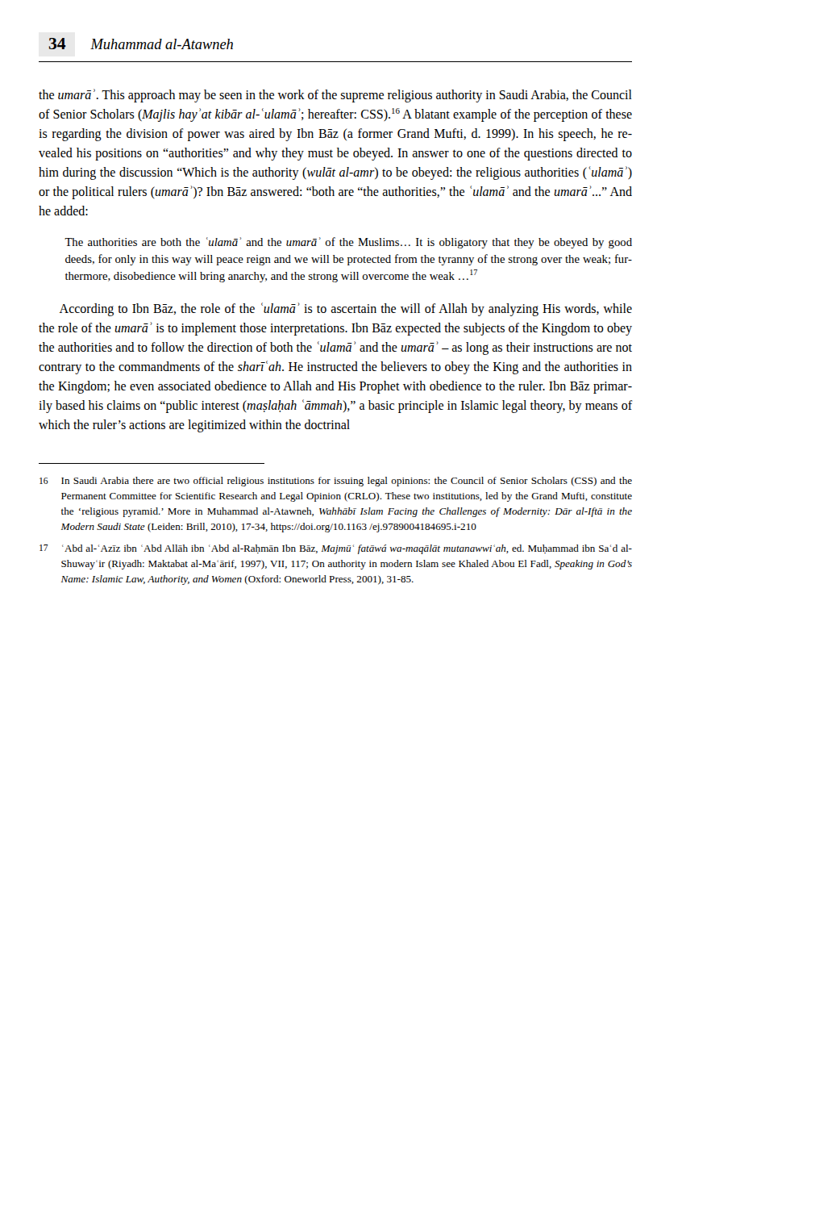34 Muhammad al-Atawneh
the umarāʾ. This approach may be seen in the work of the supreme religious authority in Saudi Arabia, the Council of Senior Scholars (Majlis hayʾat kibār al-ʿulamāʾ; hereafter: CSS).16 A blatant example of the perception of these is regarding the division of power was aired by Ibn Bāz (a former Grand Mufti, d. 1999). In his speech, he revealed his positions on “authorities” and why they must be obeyed. In answer to one of the questions directed to him during the discussion “Which is the authority (wulāt al-amr) to be obeyed: the religious authorities (ʿulamāʾ) or the political rulers (umarāʾ)? Ibn Bāz answered: “both are “the authorities,” the ʿulamāʾ and the umarāʾ...” And he added:
The authorities are both the ʿulamāʾ and the umarāʾ of the Muslims… It is obligatory that they be obeyed by good deeds, for only in this way will peace reign and we will be protected from the tyranny of the strong over the weak; furthermore, disobedience will bring anarchy, and the strong will overcome the weak …17
According to Ibn Bāz, the role of the ʿulamāʾ is to ascertain the will of Allah by analyzing His words, while the role of the umarāʾ is to implement those interpretations. Ibn Bāz expected the subjects of the Kingdom to obey the authorities and to follow the direction of both the ʿulamāʾ and the umarāʾ – as long as their instructions are not contrary to the commandments of the sharīʿah. He instructed the believers to obey the King and the authorities in the Kingdom; he even associated obedience to Allah and His Prophet with obedience to the ruler. Ibn Bāz primarily based his claims on “public interest (maṣlaḥah ʿāmmah),” a basic principle in Islamic legal theory, by means of which the ruler’s actions are legitimized within the doctrinal
16 In Saudi Arabia there are two official religious institutions for issuing legal opinions: the Council of Senior Scholars (CSS) and the Permanent Committee for Scientific Research and Legal Opinion (CRLO). These two institutions, led by the Grand Mufti, constitute the ‘religious pyramid.’ More in Muhammad al-Atawneh, Wahhābī Islam Facing the Challenges of Modernity: Dār al-Iftā in the Modern Saudi State (Leiden: Brill, 2010), 17-34, https://doi.org/10.1163 /ej.9789004184695.i-210
17 ʿAbd al-ʿAzīz ibn ʿAbd Allāh ibn ʿAbd al-Raḥmān Ibn Bāz, Majmūʿ fatāwá wa-maqālāt mutanawwiʿah, ed. Muḥammad ibn Saʿd al-Shuwayʿir (Riyadh: Maktabat al-Maʿārif, 1997), VII, 117; On authority in modern Islam see Khaled Abou El Fadl, Speaking in God’s Name: Islamic Law, Authority, and Women (Oxford: Oneworld Press, 2001), 31-85.